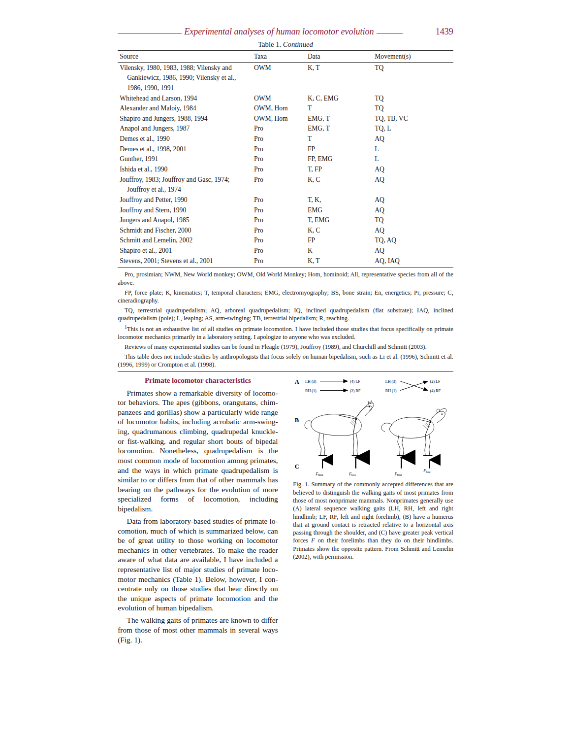Experimental analyses of human locomotor evolution 1439
Table 1. Continued
| Source | Taxa | Data | Movement(s) |
| --- | --- | --- | --- |
| Vilensky, 1980, 1983, 1988; Vilensky and | OWM | K, T | TQ |
| Gankiewicz, 1986, 1990; Vilensky et al., | | | |
| 1986, 1990, 1991 | | | |
| Whitehead and Larson, 1994 | OWM | K, C, EMG | TQ |
| Alexander and Maloiy, 1984 | OWM, Hom | T | TQ |
| Shapiro and Jungers, 1988, 1994 | OWM, Hom | EMG, T | TQ, TB, VC |
| Anapol and Jungers, 1987 | Pro | EMG, T | TQ, L |
| Demes et al., 1990 | Pro | T | AQ |
| Demes et al., 1998, 2001 | Pro | FP | L |
| Gunther, 1991 | Pro | FP, EMG | L |
| Ishida et al., 1990 | Pro | T, FP | AQ |
| Jouffroy, 1983; Jouffroy and Gasc, 1974; | Pro | K, C | AQ |
| Jouffroy et al., 1974 | | | |
| Jouffroy and Petter, 1990 | Pro | T, K, | AQ |
| Jouffroy and Stern, 1990 | Pro | EMG | AQ |
| Jungers and Anapol, 1985 | Pro | T, EMG | TQ |
| Schmidt and Fischer, 2000 | Pro | K, C | AQ |
| Schmitt and Lemelin, 2002 | Pro | FP | TQ, AQ |
| Shapiro et al., 2001 | Pro | K | AQ |
| Stevens, 2001; Stevens et al., 2001 | Pro | K, T | AQ, IAQ |
Pro, prosimian; NWM, New World monkey; OWM, Old World Monkey; Hom, hominoid; All, representative species from all of the above.
FP, force plate; K, kinematics; T, temporal characters; EMG, electromyography; BS, bone strain; En, energetics; Pr, pressure; C, cineradiography.
TQ, terrestrial quadrupedalism; AQ, arboreal quadrupedalism; IQ, inclined quadrupedalism (flat substrate); IAQ, inclined quadrupedalism (pole); L, leaping; AS, arm-swinging; TB, terrestrial bipedalism; R, reaching.
1This is not an exhaustive list of all studies on primate locomotion. I have included those studies that focus specifically on primate locomotor mechanics primarily in a laboratory setting. I apologize to anyone who was excluded.
Reviews of many experimental studies can be found in Fleagle (1979), Jouffroy (1989), and Churchill and Schmitt (2003).
This table does not include studies by anthropologists that focus solely on human bipedalism, such as Li et al. (1996), Schmitt et al. (1996, 1999) or Crompton et al. (1998).
Primate locomotor characteristics
Primates show a remarkable diversity of locomotor behaviors. The apes (gibbons, orangutans, chimpanzees and gorillas) show a particularly wide range of locomotor habits, including acrobatic arm-swinging, quadrumanous climbing, quadrupedal knuckle- or fist-walking, and regular short bouts of bipedal locomotion. Nonetheless, quadrupedalism is the most common mode of locomotion among primates, and the ways in which primate quadrupedalism is similar to or differs from that of other mammals has bearing on the pathways for the evolution of more specialized forms of locomotion, including bipedalism.
Data from laboratory-based studies of primate locomotion, much of which is summarized below, can be of great utility to those working on locomotor mechanics in other vertebrates. To make the reader aware of what data are available, I have included a representative list of major studies of primate locomotor mechanics (Table 1). Below, however, I concentrate only on those studies that bear directly on the unique aspects of primate locomotion and the evolution of human bipedalism.
The walking gaits of primates are known to differ from those of most other mammals in several ways (Fig. 1).
A B C LH (3) (4) LF RH (1) (2) RF LH (3) (2) LF RH (1) (4) RF Fhind Ffore Fhind Ffore
Fig. 1. Summary of the commonly accepted differences that are believed to distinguish the walking gaits of most primates from those of most nonprimate mammals. Nonprimates generally use (A) lateral sequence walking gaits (LH, RH, left and right hindlimb; LF, RF, left and right forelimb), (B) have a humerus that at ground contact is retracted relative to a horizontal axis passing through the shoulder, and (C) have greater peak vertical forces F on their forelimbs than they do on their hindlimbs. Primates show the opposite pattern. From Schmitt and Lemelin (2002), with permission.